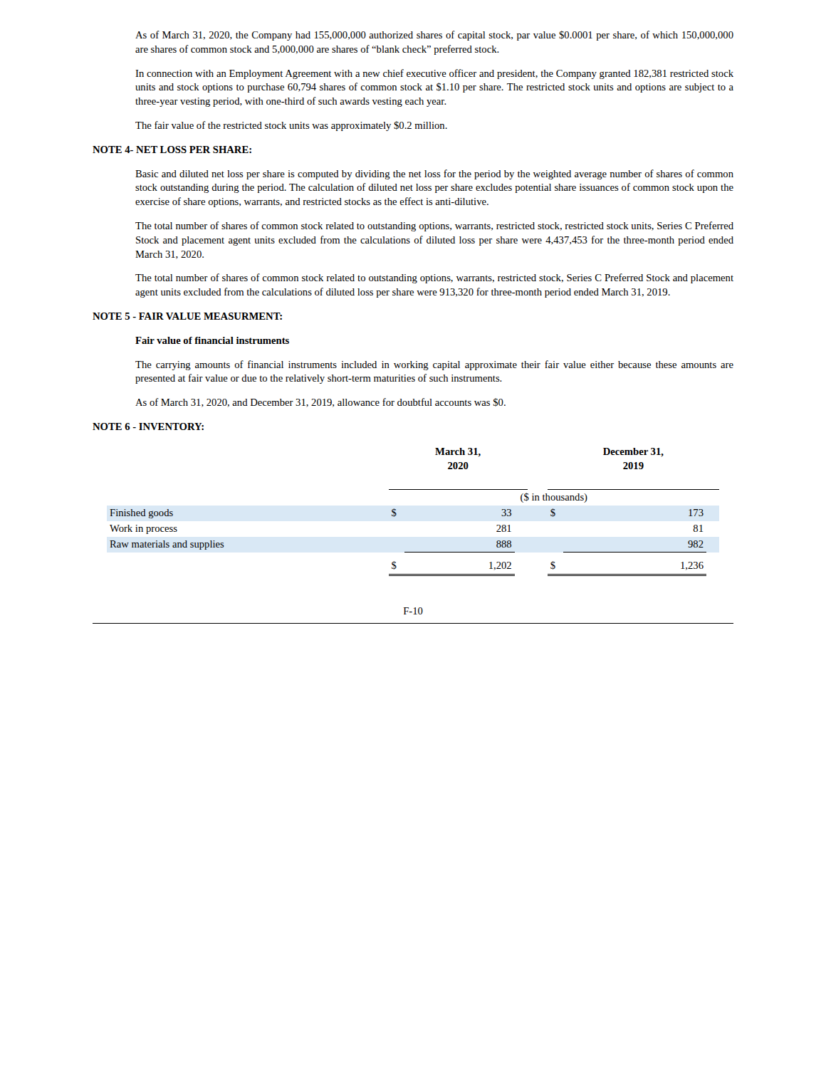As of March 31, 2020, the Company had 155,000,000 authorized shares of capital stock, par value $0.0001 per share, of which 150,000,000 are shares of common stock and 5,000,000 are shares of “blank check” preferred stock.
In connection with an Employment Agreement with a new chief executive officer and president, the Company granted 182,381 restricted stock units and stock options to purchase 60,794 shares of common stock at $1.10 per share. The restricted stock units and options are subject to a three-year vesting period, with one-third of such awards vesting each year.
The fair value of the restricted stock units was approximately $0.2 million.
NOTE 4- NET LOSS PER SHARE:
Basic and diluted net loss per share is computed by dividing the net loss for the period by the weighted average number of shares of common stock outstanding during the period. The calculation of diluted net loss per share excludes potential share issuances of common stock upon the exercise of share options, warrants, and restricted stocks as the effect is anti-dilutive.
The total number of shares of common stock related to outstanding options, warrants, restricted stock, restricted stock units, Series C Preferred Stock and placement agent units excluded from the calculations of diluted loss per share were 4,437,453 for the three-month period ended March 31, 2020.
The total number of shares of common stock related to outstanding options, warrants, restricted stock, Series C Preferred Stock and placement agent units excluded from the calculations of diluted loss per share were 913,320 for three-month period ended March 31, 2019.
NOTE 5 - FAIR VALUE MEASURMENT:
Fair value of financial instruments
The carrying amounts of financial instruments included in working capital approximate their fair value either because these amounts are presented at fair value or due to the relatively short-term maturities of such instruments.
As of March 31, 2020, and December 31, 2019, allowance for doubtful accounts was $0.
NOTE 6 - INVENTORY:
| | March 31, 2020 | | December 31, 2019 |
| | ($ in thousands) |
| Finished goods | $ | 33 | | | $ | 173 | |
| Work in process | | 281 | | | | 81 | |
| Raw materials and supplies | | 888 | | | | 982 | |
| | $ | 1,202 | | | $ | 1,236 | |
F-10